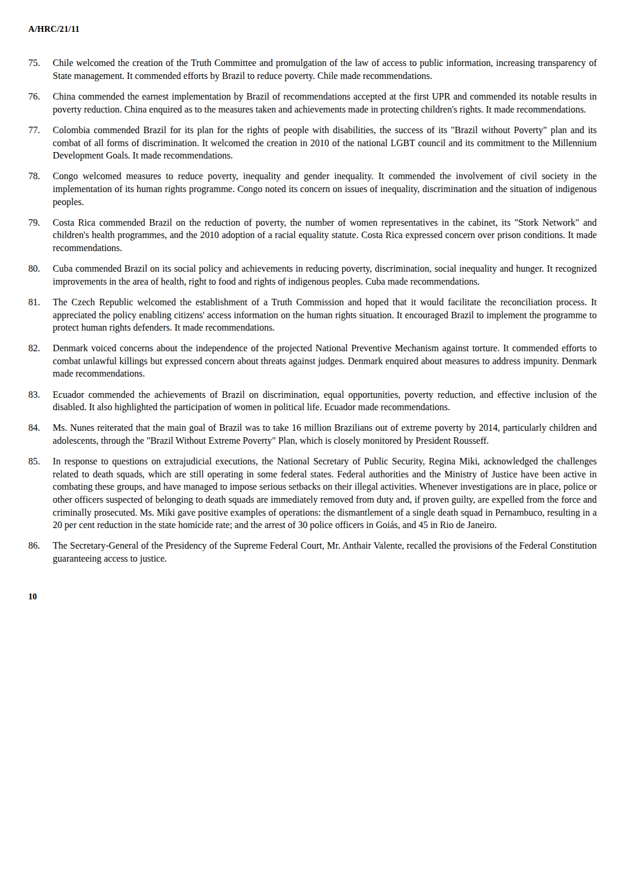A/HRC/21/11
75.
Chile welcomed the creation of the Truth Committee and promulgation of the law of access to public information, increasing transparency of State management. It commended efforts by Brazil to reduce poverty. Chile made recommendations.
76.
China commended the earnest implementation by Brazil of recommendations accepted at the first UPR and commended its notable results in poverty reduction. China enquired as to the measures taken and achievements made in protecting children's rights. It made recommendations.
77.
Colombia commended Brazil for its plan for the rights of people with disabilities, the success of its "Brazil without Poverty" plan and its combat of all forms of discrimination. It welcomed the creation in 2010 of the national LGBT council and its commitment to the Millennium Development Goals. It made recommendations.
78.
Congo welcomed measures to reduce poverty, inequality and gender inequality. It commended the involvement of civil society in the implementation of its human rights programme. Congo noted its concern on issues of inequality, discrimination and the situation of indigenous peoples.
79.
Costa Rica commended Brazil on the reduction of poverty, the number of women representatives in the cabinet, its "Stork Network" and children's health programmes, and the 2010 adoption of a racial equality statute. Costa Rica expressed concern over prison conditions. It made recommendations.
80.
Cuba commended Brazil on its social policy and achievements in reducing poverty, discrimination, social inequality and hunger. It recognized improvements in the area of health, right to food and rights of indigenous peoples. Cuba made recommendations.
81.
The Czech Republic welcomed the establishment of a Truth Commission and hoped that it would facilitate the reconciliation process. It appreciated the policy enabling citizens' access information on the human rights situation. It encouraged Brazil to implement the programme to protect human rights defenders. It made recommendations.
82.
Denmark voiced concerns about the independence of the projected National Preventive Mechanism against torture. It commended efforts to combat unlawful killings but expressed concern about threats against judges. Denmark enquired about measures to address impunity. Denmark made recommendations.
83.
Ecuador commended the achievements of Brazil on discrimination, equal opportunities, poverty reduction, and effective inclusion of the disabled. It also highlighted the participation of women in political life. Ecuador made recommendations.
84.
Ms. Nunes reiterated that the main goal of Brazil was to take 16 million Brazilians out of extreme poverty by 2014, particularly children and adolescents, through the "Brazil Without Extreme Poverty" Plan, which is closely monitored by President Rousseff.
85.
In response to questions on extrajudicial executions, the National Secretary of Public Security, Regina Miki, acknowledged the challenges related to death squads, which are still operating in some federal states. Federal authorities and the Ministry of Justice have been active in combating these groups, and have managed to impose serious setbacks on their illegal activities. Whenever investigations are in place, police or other officers suspected of belonging to death squads are immediately removed from duty and, if proven guilty, are expelled from the force and criminally prosecuted. Ms. Miki gave positive examples of operations: the dismantlement of a single death squad in Pernambuco, resulting in a 20 per cent reduction in the state homicide rate; and the arrest of 30 police officers in Goiás, and 45 in Rio de Janeiro.
86.
The Secretary-General of the Presidency of the Supreme Federal Court, Mr. Anthair Valente, recalled the provisions of the Federal Constitution guaranteeing access to justice.
10